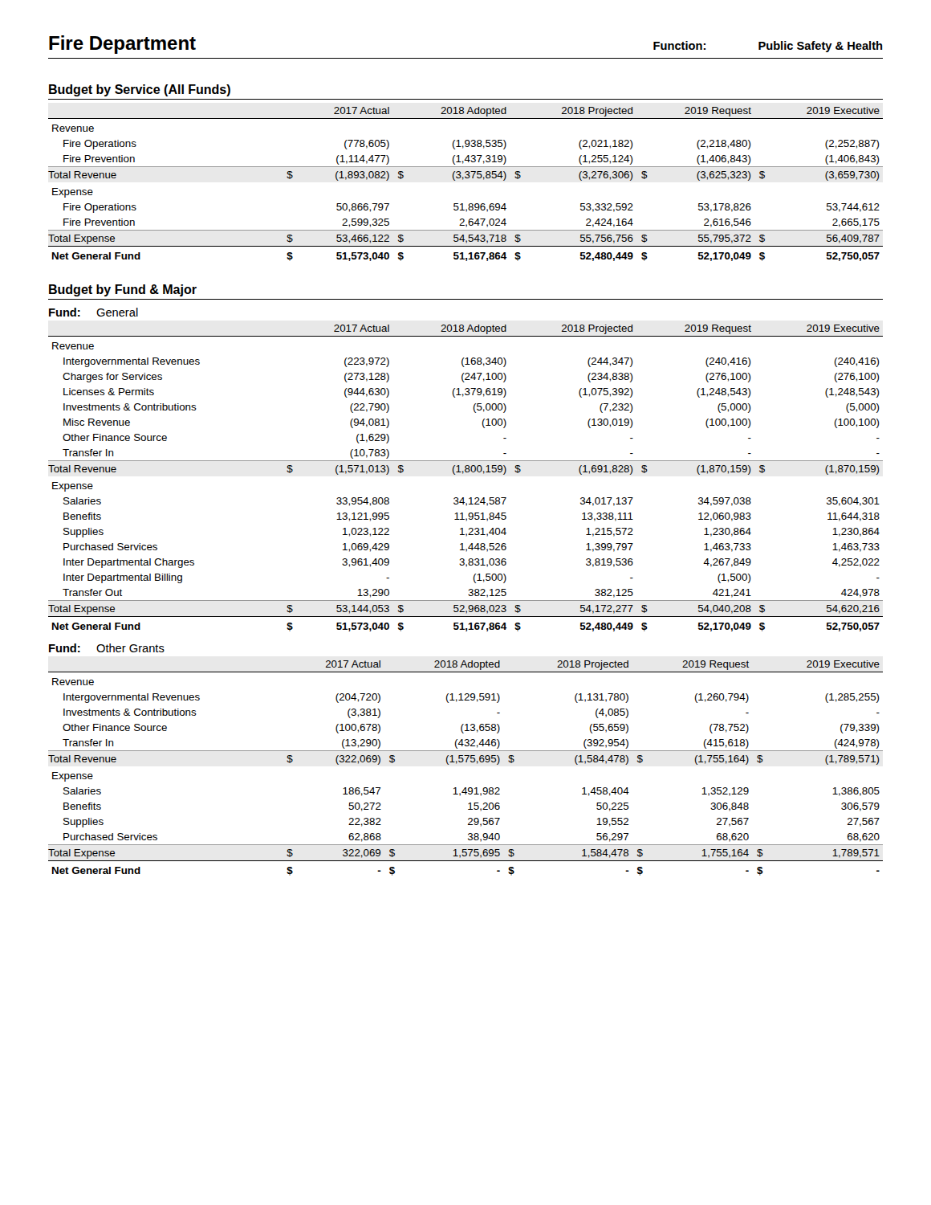Fire Department
Function: Public Safety & Health
Budget by Service (All Funds)
| | 2017 Actual | 2018 Adopted | 2018 Projected | 2019 Request | 2019 Executive |
| --- | --- | --- | --- | --- | --- |
| Revenue | | | | | |
| Fire Operations | (778,605) | (1,938,535) | (2,021,182) | (2,218,480) | (2,252,887) |
| Fire Prevention | (1,114,477) | (1,437,319) | (1,255,124) | (1,406,843) | (1,406,843) |
| Total Revenue | $ (1,893,082) | $ (3,375,854) | $ (3,276,306) | $ (3,625,323) | $ (3,659,730) |
| Expense | | | | | |
| Fire Operations | 50,866,797 | 51,896,694 | 53,332,592 | 53,178,826 | 53,744,612 |
| Fire Prevention | 2,599,325 | 2,647,024 | 2,424,164 | 2,616,546 | 2,665,175 |
| Total Expense | $ 53,466,122 | $ 54,543,718 | $ 55,756,756 | $ 55,795,372 | $ 56,409,787 |
| Net General Fund | $ 51,573,040 | $ 51,167,864 | $ 52,480,449 | $ 52,170,049 | $ 52,750,057 |
Budget by Fund & Major
Fund: General
| | 2017 Actual | 2018 Adopted | 2018 Projected | 2019 Request | 2019 Executive |
| --- | --- | --- | --- | --- | --- |
| Revenue | | | | | |
| Intergovernmental Revenues | (223,972) | (168,340) | (244,347) | (240,416) | (240,416) |
| Charges for Services | (273,128) | (247,100) | (234,838) | (276,100) | (276,100) |
| Licenses & Permits | (944,630) | (1,379,619) | (1,075,392) | (1,248,543) | (1,248,543) |
| Investments & Contributions | (22,790) | (5,000) | (7,232) | (5,000) | (5,000) |
| Misc Revenue | (94,081) | (100) | (130,019) | (100,100) | (100,100) |
| Other Finance Source | (1,629) | - | - | - | - |
| Transfer In | (10,783) | - | - | - | - |
| Total Revenue | $ (1,571,013) | $ (1,800,159) | $ (1,691,828) | $ (1,870,159) | $ (1,870,159) |
| Expense | | | | | |
| Salaries | 33,954,808 | 34,124,587 | 34,017,137 | 34,597,038 | 35,604,301 |
| Benefits | 13,121,995 | 11,951,845 | 13,338,111 | 12,060,983 | 11,644,318 |
| Supplies | 1,023,122 | 1,231,404 | 1,215,572 | 1,230,864 | 1,230,864 |
| Purchased Services | 1,069,429 | 1,448,526 | 1,399,797 | 1,463,733 | 1,463,733 |
| Inter Departmental Charges | 3,961,409 | 3,831,036 | 3,819,536 | 4,267,849 | 4,252,022 |
| Inter Departmental Billing | - | (1,500) | - | (1,500) | - |
| Transfer Out | 13,290 | 382,125 | 382,125 | 421,241 | 424,978 |
| Total Expense | $ 53,144,053 | $ 52,968,023 | $ 54,172,277 | $ 54,040,208 | $ 54,620,216 |
| Net General Fund | $ 51,573,040 | $ 51,167,864 | $ 52,480,449 | $ 52,170,049 | $ 52,750,057 |
Fund: Other Grants
| | 2017 Actual | 2018 Adopted | 2018 Projected | 2019 Request | 2019 Executive |
| --- | --- | --- | --- | --- | --- |
| Revenue | | | | | |
| Intergovernmental Revenues | (204,720) | (1,129,591) | (1,131,780) | (1,260,794) | (1,285,255) |
| Investments & Contributions | (3,381) | - | (4,085) | - | - |
| Other Finance Source | (100,678) | (13,658) | (55,659) | (78,752) | (79,339) |
| Transfer In | (13,290) | (432,446) | (392,954) | (415,618) | (424,978) |
| Total Revenue | $ (322,069) | $ (1,575,695) | $ (1,584,478) | $ (1,755,164) | $ (1,789,571) |
| Expense | | | | | |
| Salaries | 186,547 | 1,491,982 | 1,458,404 | 1,352,129 | 1,386,805 |
| Benefits | 50,272 | 15,206 | 50,225 | 306,848 | 306,579 |
| Supplies | 22,382 | 29,567 | 19,552 | 27,567 | 27,567 |
| Purchased Services | 62,868 | 38,940 | 56,297 | 68,620 | 68,620 |
| Total Expense | $ 322,069 | $ 1,575,695 | $ 1,584,478 | $ 1,755,164 | $ 1,789,571 |
| Net General Fund | $ - | $ - | $ - | $ - | $ - |